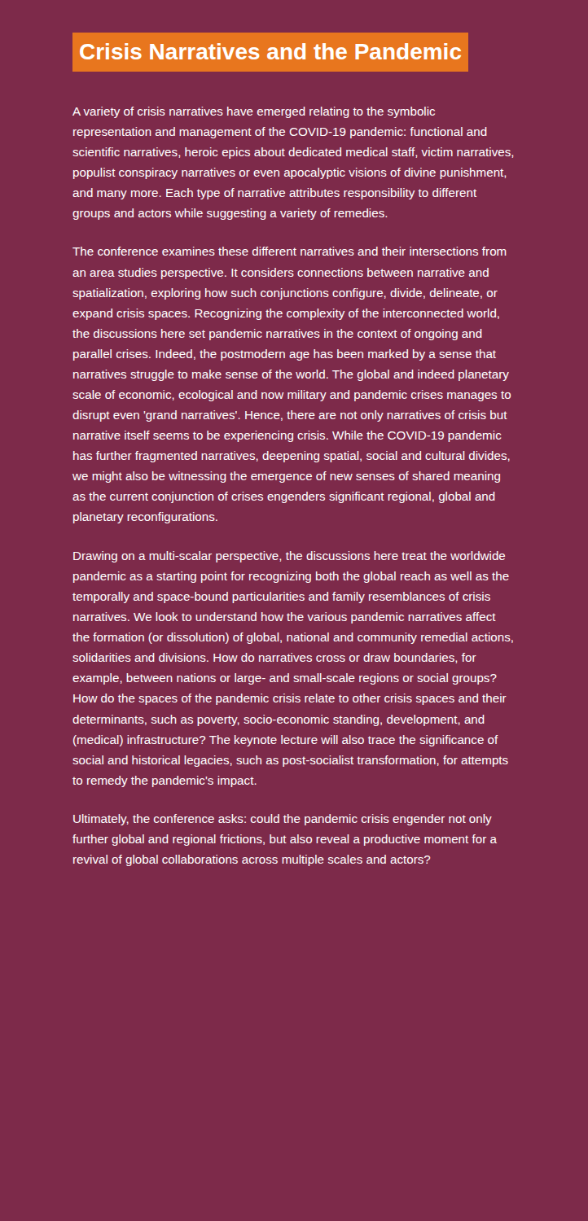Crisis Narratives and the Pandemic
A variety of crisis narratives have emerged relating to the symbolic representation and management of the COVID-19 pandemic: functional and scientific narratives, heroic epics about dedicated medical staff, victim narratives, populist conspiracy narratives or even apocalyptic visions of divine punishment, and many more. Each type of narrative attributes responsibility to different groups and actors while suggesting a variety of remedies.
The conference examines these different narratives and their intersections from an area studies perspective. It considers connections between narrative and spatialization, exploring how such conjunctions configure, divide, delineate, or expand crisis spaces. Recognizing the complexity of the interconnected world, the discussions here set pandemic narratives in the context of ongoing and parallel crises. Indeed, the postmodern age has been marked by a sense that narratives struggle to make sense of the world. The global and indeed planetary scale of economic, ecological and now military and pandemic crises manages to disrupt even 'grand narratives'. Hence, there are not only narratives of crisis but narrative itself seems to be experiencing crisis. While the COVID-19 pandemic has further fragmented narratives, deepening spatial, social and cultural divides, we might also be witnessing the emergence of new senses of shared meaning as the current conjunction of crises engenders significant regional, global and planetary reconfigurations.
Drawing on a multi-scalar perspective, the discussions here treat the worldwide pandemic as a starting point for recognizing both the global reach as well as the temporally and space-bound particularities and family resemblances of crisis narratives. We look to understand how the various pandemic narratives affect the formation (or dissolution) of global, national and community remedial actions, solidarities and divisions. How do narratives cross or draw boundaries, for example, between nations or large- and small-scale regions or social groups? How do the spaces of the pandemic crisis relate to other crisis spaces and their determinants, such as poverty, socio-economic standing, development, and (medical) infrastructure? The keynote lecture will also trace the significance of social and historical legacies, such as post-socialist transformation, for attempts to remedy the pandemic's impact.
Ultimately, the conference asks: could the pandemic crisis engender not only further global and regional frictions, but also reveal a productive moment for a revival of global collaborations across multiple scales and actors?